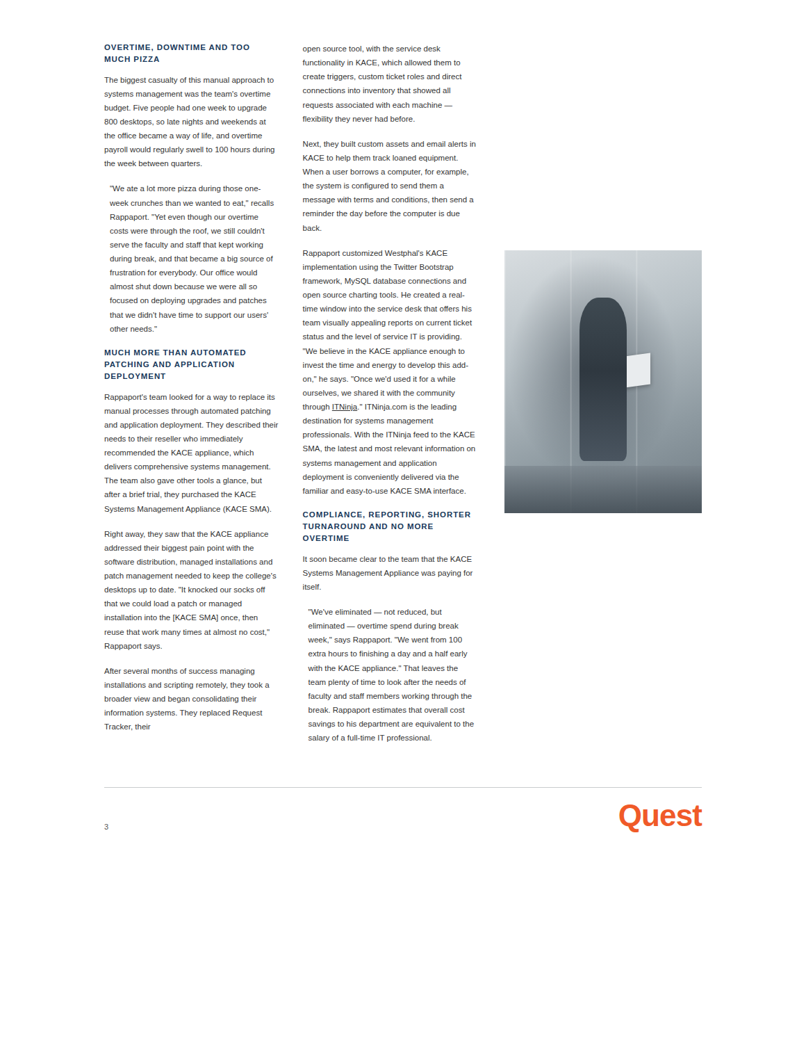Overtime, downtime and too much pizza
The biggest casualty of this manual approach to systems management was the team's overtime budget. Five people had one week to upgrade 800 desktops, so late nights and weekends at the office became a way of life, and overtime payroll would regularly swell to 100 hours during the week between quarters.
"We ate a lot more pizza during those one-week crunches than we wanted to eat," recalls Rappaport. "Yet even though our overtime costs were through the roof, we still couldn't serve the faculty and staff that kept working during break, and that became a big source of frustration for everybody. Our office would almost shut down because we were all so focused on deploying upgrades and patches that we didn't have time to support our users' other needs."
Much more than automated patching and application deployment
Rappaport's team looked for a way to replace its manual processes through automated patching and application deployment. They described their needs to their reseller who immediately recommended the KACE appliance, which delivers comprehensive systems management. The team also gave other tools a glance, but after a brief trial, they purchased the KACE Systems Management Appliance (KACE SMA).
Right away, they saw that the KACE appliance addressed their biggest pain point with the software distribution, managed installations and patch management needed to keep the college's desktops up to date. "It knocked our socks off that we could load a patch or managed installation into the [KACE SMA] once, then reuse that work many times at almost no cost," Rappaport says.
After several months of success managing installations and scripting remotely, they took a broader view and began consolidating their information systems. They replaced Request Tracker, their
open source tool, with the service desk functionality in KACE, which allowed them to create triggers, custom ticket roles and direct connections into inventory that showed all requests associated with each machine — flexibility they never had before.
Next, they built custom assets and email alerts in KACE to help them track loaned equipment. When a user borrows a computer, for example, the system is configured to send them a message with terms and conditions, then send a reminder the day before the computer is due back.
Rappaport customized Westphal's KACE implementation using the Twitter Bootstrap framework, MySQL database connections and open source charting tools. He created a real-time window into the service desk that offers his team visually appealing reports on current ticket status and the level of service IT is providing. "We believe in the KACE appliance enough to invest the time and energy to develop this add-on," he says. "Once we'd used it for a while ourselves, we shared it with the community through ITNinja." ITNinja.com is the leading destination for systems management professionals. With the ITNinja feed to the KACE SMA, the latest and most relevant information on systems management and application deployment is conveniently delivered via the familiar and easy-to-use KACE SMA interface.
Compliance, reporting, shorter turnaround and no more overtime
It soon became clear to the team that the KACE Systems Management Appliance was paying for itself.
"We've eliminated — not reduced, but eliminated — overtime spend during break week," says Rappaport. "We went from 100 extra hours to finishing a day and a half early with the KACE appliance." That leaves the team plenty of time to look after the needs of faculty and staff members working through the break. Rappaport estimates that overall cost savings to his department are equivalent to the salary of a full-time IT professional.
3
Quest